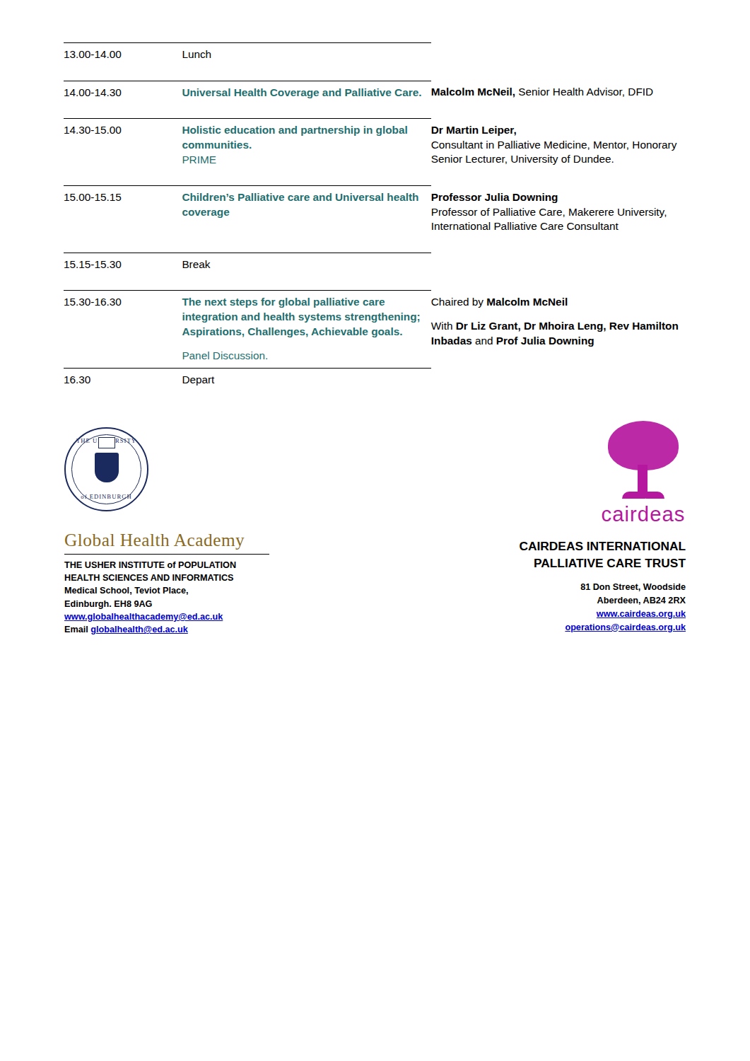| 13.00-14.00 | Lunch | |
| 14.00-14.30 | Universal Health Coverage and Palliative Care. | Malcolm McNeil, Senior Health Advisor, DFID |
| 14.30-15.00 | Holistic education and partnership in global communities. PRIME | Dr Martin Leiper, Consultant in Palliative Medicine, Mentor, Honorary Senior Lecturer, University of Dundee. |
| 15.00-15.15 | Children’s Palliative care and Universal health coverage | Professor Julia Downing Professor of Palliative Care, Makerere University, International Palliative Care Consultant |
| 15.15-15.30 | Break | |
| 15.30-16.30 | The next steps for global palliative care integration and health systems strengthening; Aspirations, Challenges, Achievable goals. Panel Discussion. | Chaired by Malcolm McNeil With Dr Liz Grant, Dr Mhoira Leng, Rev Hamilton Inbadas and Prof Julia Downing |
| 16.30 | Depart | |
| THE UNIVERSITY of EDINBURGH Global Health Academy THE USHER INSTITUTE of POPULATION HEALTH SCIENCES AND INFORMATICS Medical School, Teviot Place, Edinburgh. EH8 9AG www.globalhealthacademy@ed.ac.uk Email globalhealth@ed.ac.uk | cairdeas CAIRDEAS INTERNATIONAL PALLIATIVE CARE TRUST 81 Don Street, Woodside Aberdeen, AB24 2RX www.cairdeas.org.uk operations@cairdeas.org.uk |